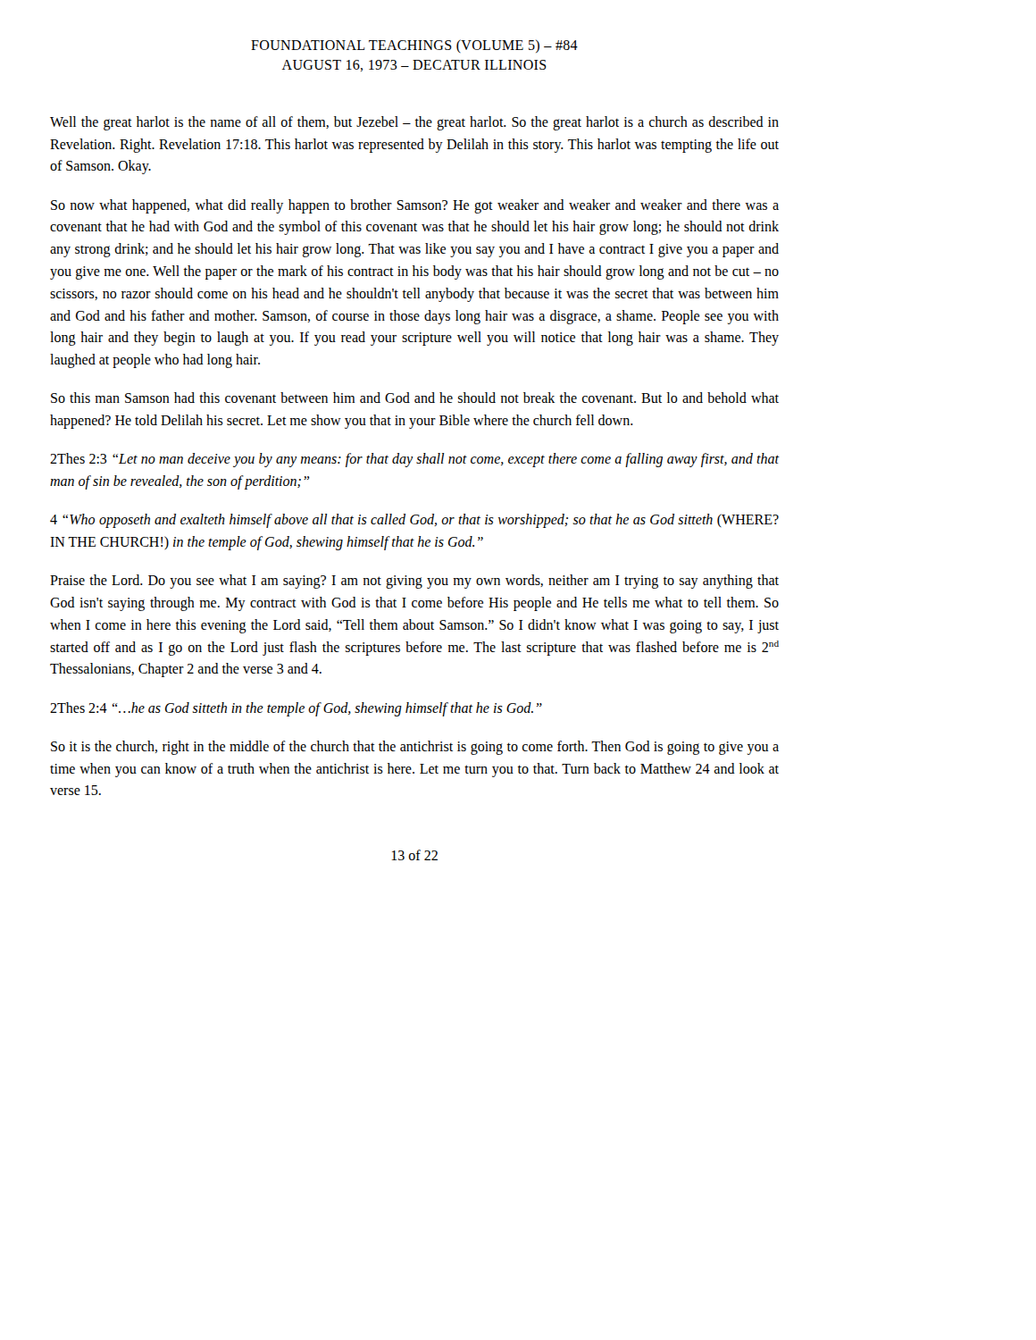FOUNDATIONAL TEACHINGS (VOLUME 5) – #84
AUGUST 16, 1973 – DECATUR ILLINOIS
Well the great harlot is the name of all of them, but Jezebel – the great harlot. So the great harlot is a church as described in Revelation. Right. Revelation 17:18. This harlot was represented by Delilah in this story. This harlot was tempting the life out of Samson. Okay.
So now what happened, what did really happen to brother Samson? He got weaker and weaker and weaker and there was a covenant that he had with God and the symbol of this covenant was that he should let his hair grow long; he should not drink any strong drink; and he should let his hair grow long. That was like you say you and I have a contract I give you a paper and you give me one. Well the paper or the mark of his contract in his body was that his hair should grow long and not be cut – no scissors, no razor should come on his head and he shouldn't tell anybody that because it was the secret that was between him and God and his father and mother. Samson, of course in those days long hair was a disgrace, a shame. People see you with long hair and they begin to laugh at you. If you read your scripture well you will notice that long hair was a shame. They laughed at people who had long hair.
So this man Samson had this covenant between him and God and he should not break the covenant. But lo and behold what happened? He told Delilah his secret. Let me show you that in your Bible where the church fell down.
2Thes 2:3 “Let no man deceive you by any means: for that day shall not come, except there come a falling away first, and that man of sin be revealed, the son of perdition;”
4 “Who opposeth and exalteth himself above all that is called God, or that is worshipped; so that he as God sitteth (WHERE? IN THE CHURCH!) in the temple of God, shewing himself that he is God.”
Praise the Lord. Do you see what I am saying? I am not giving you my own words, neither am I trying to say anything that God isn't saying through me. My contract with God is that I come before His people and He tells me what to tell them. So when I come in here this evening the Lord said, “Tell them about Samson.” So I didn't know what I was going to say, I just started off and as I go on the Lord just flash the scriptures before me. The last scripture that was flashed before me is 2nd Thessalonians, Chapter 2 and the verse 3 and 4.
2Thes 2:4 “…he as God sitteth in the temple of God, shewing himself that he is God.”
So it is the church, right in the middle of the church that the antichrist is going to come forth. Then God is going to give you a time when you can know of a truth when the antichrist is here. Let me turn you to that. Turn back to Matthew 24 and look at verse 15.
13 of 22